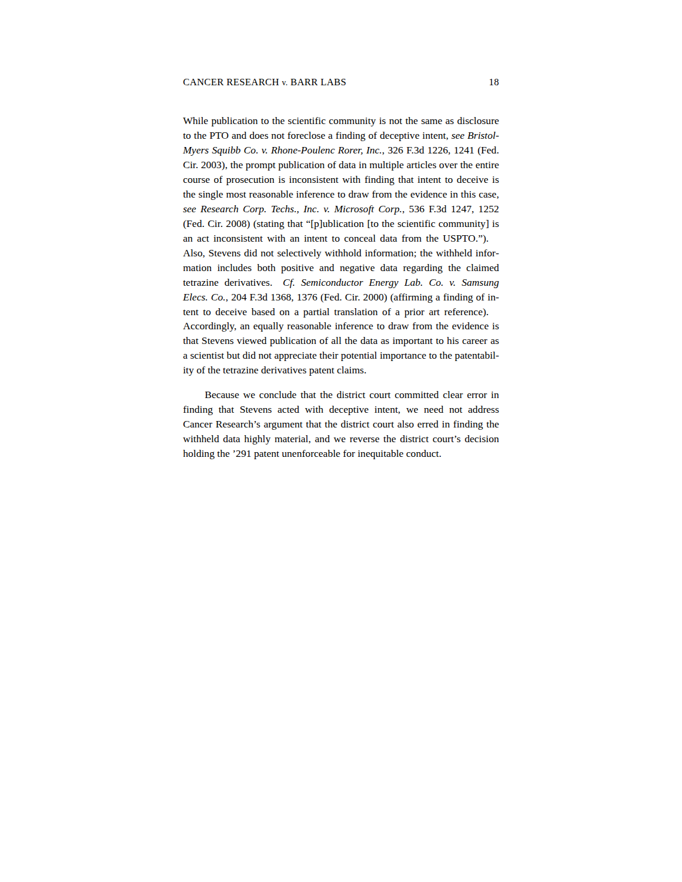Cancer Research v. Barr Labs 18
While publication to the scientific community is not the same as disclosure to the PTO and does not foreclose a finding of deceptive intent, see Bristol-Myers Squibb Co. v. Rhone-Poulenc Rorer, Inc., 326 F.3d 1226, 1241 (Fed. Cir. 2003), the prompt publication of data in multiple articles over the entire course of prosecution is inconsistent with finding that intent to deceive is the single most reasonable inference to draw from the evidence in this case, see Research Corp. Techs., Inc. v. Microsoft Corp., 536 F.3d 1247, 1252 (Fed. Cir. 2008) (stating that “[p]ublication [to the scientific community] is an act inconsistent with an intent to conceal data from the USPTO.”). Also, Stevens did not selectively withhold information; the withheld information includes both positive and negative data regarding the claimed tetrazine derivatives. Cf. Semiconductor Energy Lab. Co. v. Samsung Elecs. Co., 204 F.3d 1368, 1376 (Fed. Cir. 2000) (affirming a finding of intent to deceive based on a partial translation of a prior art reference). Accordingly, an equally reasonable inference to draw from the evidence is that Stevens viewed publication of all the data as important to his career as a scientist but did not appreciate their potential importance to the patentability of the tetrazine derivatives patent claims.
Because we conclude that the district court committed clear error in finding that Stevens acted with deceptive intent, we need not address Cancer Research’s argument that the district court also erred in finding the withheld data highly material, and we reverse the district court’s decision holding the ’291 patent unenforceable for inequitable conduct.